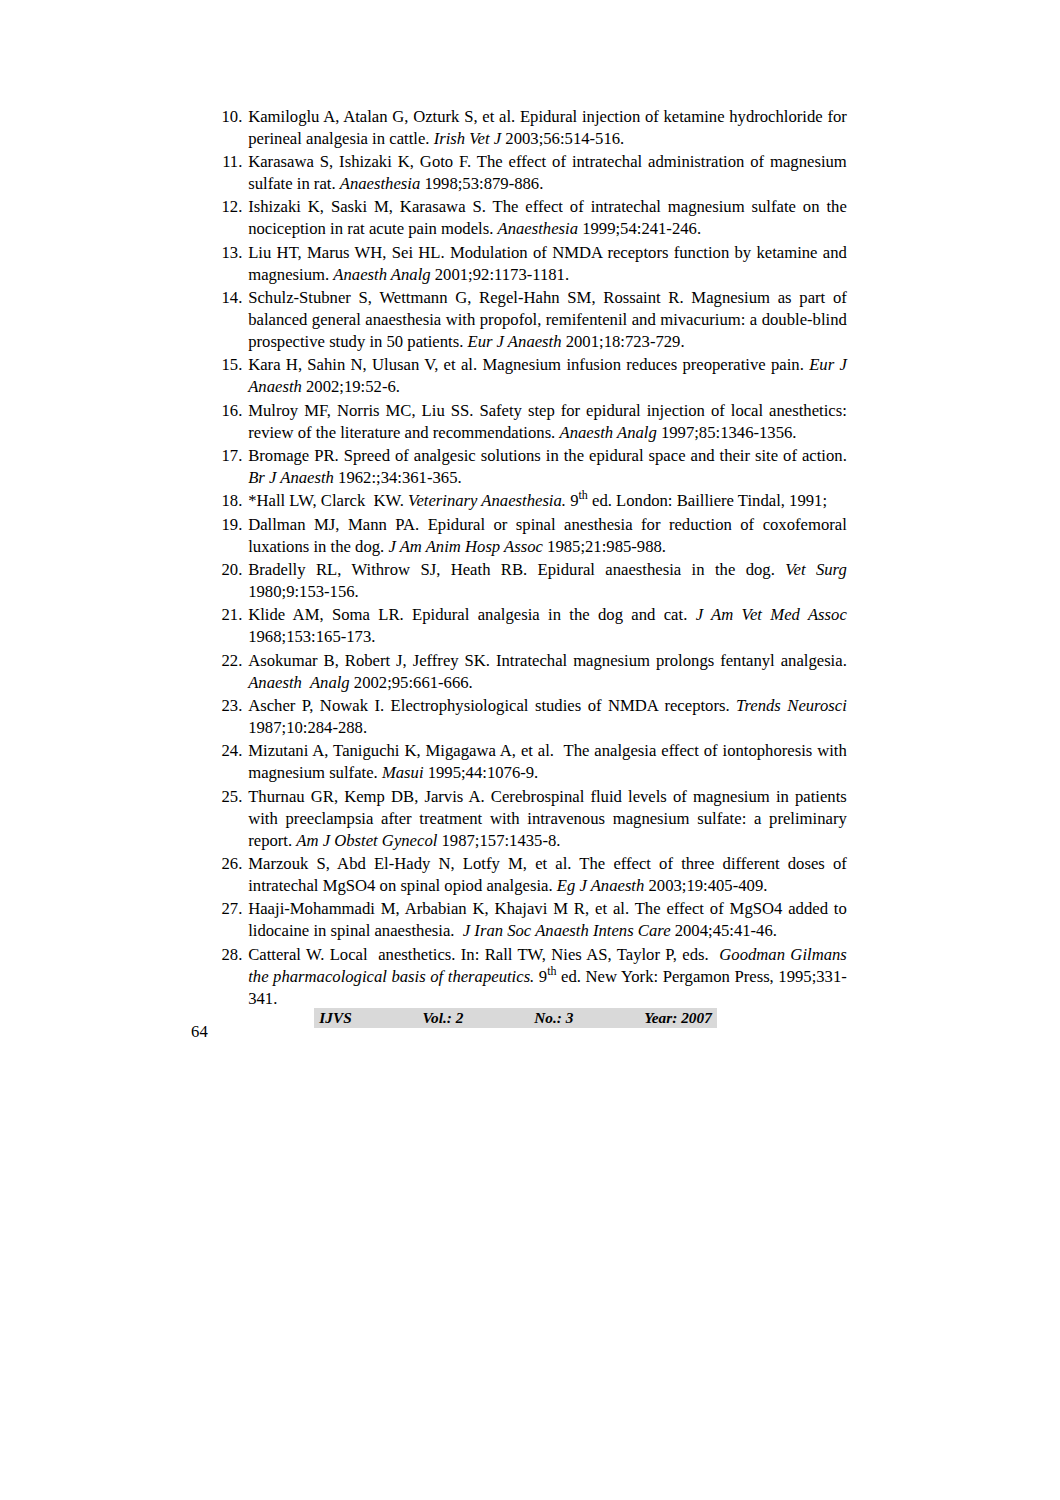10. Kamiloglu A, Atalan G, Ozturk S, et al. Epidural injection of ketamine hydrochloride for perineal analgesia in cattle. Irish Vet J 2003;56:514-516.
11. Karasawa S, Ishizaki K, Goto F. The effect of intratechal administration of magnesium sulfate in rat. Anaesthesia 1998;53:879-886.
12. Ishizaki K, Saski M, Karasawa S. The effect of intratechal magnesium sulfate on the nociception in rat acute pain models. Anaesthesia 1999;54:241-246.
13. Liu HT, Marus WH, Sei HL. Modulation of NMDA receptors function by ketamine and magnesium. Anaesth Analg 2001;92:1173-1181.
14. Schulz-Stubner S, Wettmann G, Regel-Hahn SM, Rossaint R. Magnesium as part of balanced general anaesthesia with propofol, remifentenil and mivacurium: a double-blind prospective study in 50 patients. Eur J Anaesth 2001;18:723-729.
15. Kara H, Sahin N, Ulusan V, et al. Magnesium infusion reduces preoperative pain. Eur J Anaesth 2002;19:52-6.
16. Mulroy MF, Norris MC, Liu SS. Safety step for epidural injection of local anesthetics: review of the literature and recommendations. Anaesth Analg 1997;85:1346-1356.
17. Bromage PR. Spreed of analgesic solutions in the epidural space and their site of action. Br J Anaesth 1962:;34:361-365.
18.*Hall LW, Clarck KW. Veterinary Anaesthesia. 9th ed. London: Bailliere Tindal, 1991;
19. Dallman MJ, Mann PA. Epidural or spinal anesthesia for reduction of coxofemoral luxations in the dog. J Am Anim Hosp Assoc 1985;21:985-988.
20. Bradelly RL, Withrow SJ, Heath RB. Epidural anaesthesia in the dog. Vet Surg 1980;9:153-156.
21. Klide AM, Soma LR. Epidural analgesia in the dog and cat. J Am Vet Med Assoc 1968;153:165-173.
22. Asokumar B, Robert J, Jeffrey SK. Intratechal magnesium prolongs fentanyl analgesia. Anaesth Analg 2002;95:661-666.
23. Ascher P, Nowak I. Electrophysiological studies of NMDA receptors. Trends Neurosci 1987;10:284-288.
24. Mizutani A, Taniguchi K, Migagawa A, et al. The analgesia effect of iontophoresis with magnesium sulfate. Masui 1995;44:1076-9.
25. Thurnau GR, Kemp DB, Jarvis A. Cerebrospinal fluid levels of magnesium in patients with preeclampsia after treatment with intravenous magnesium sulfate: a preliminary report. Am J Obstet Gynecol 1987;157:1435-8.
26. Marzouk S, Abd El-Hady N, Lotfy M, et al. The effect of three different doses of intratechal MgSO4 on spinal opiod analgesia. Eg J Anaesth 2003;19:405-409.
27. Haaji-Mohammadi M, Arbabian K, Khajavi M R, et al. The effect of MgSO4 added to lidocaine in spinal anaesthesia. J Iran Soc Anaesth Intens Care 2004;45:41-46.
28. Catteral W. Local anesthetics. In: Rall TW, Nies AS, Taylor P, eds. Goodman Gilmans the pharmacological basis of therapeutics. 9th ed. New York: Pergamon Press, 1995;331-341.
IJVS Vol.: 2 No.: 3 Year: 2007
64